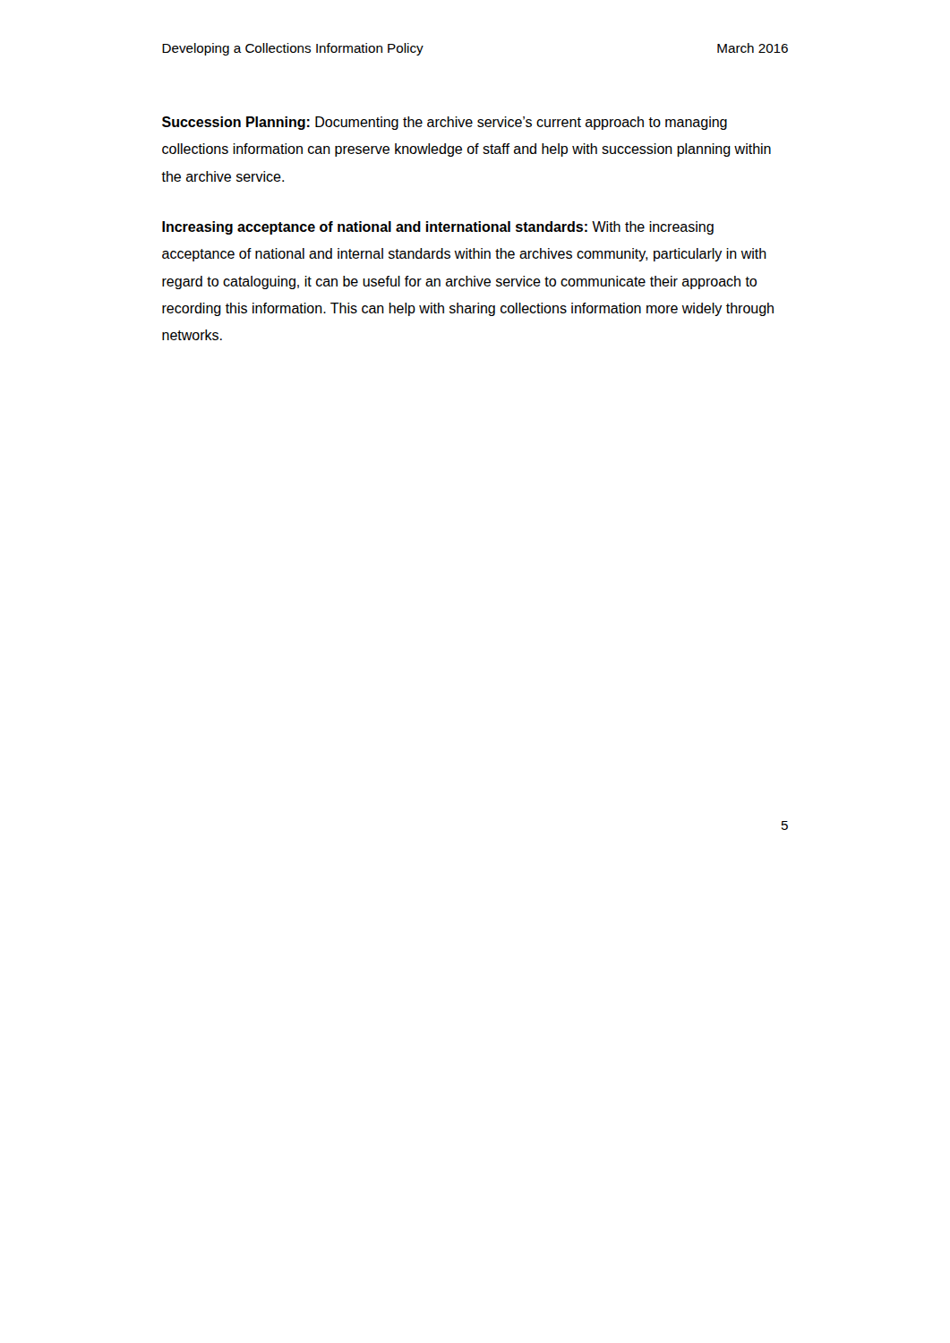Developing a Collections Information Policy March 2016
Succession Planning: Documenting the archive service’s current approach to managing collections information can preserve knowledge of staff and help with succession planning within the archive service.
Increasing acceptance of national and international standards: With the increasing acceptance of national and internal standards within the archives community, particularly in with regard to cataloguing, it can be useful for an archive service to communicate their approach to recording this information. This can help with sharing collections information more widely through networks.
5